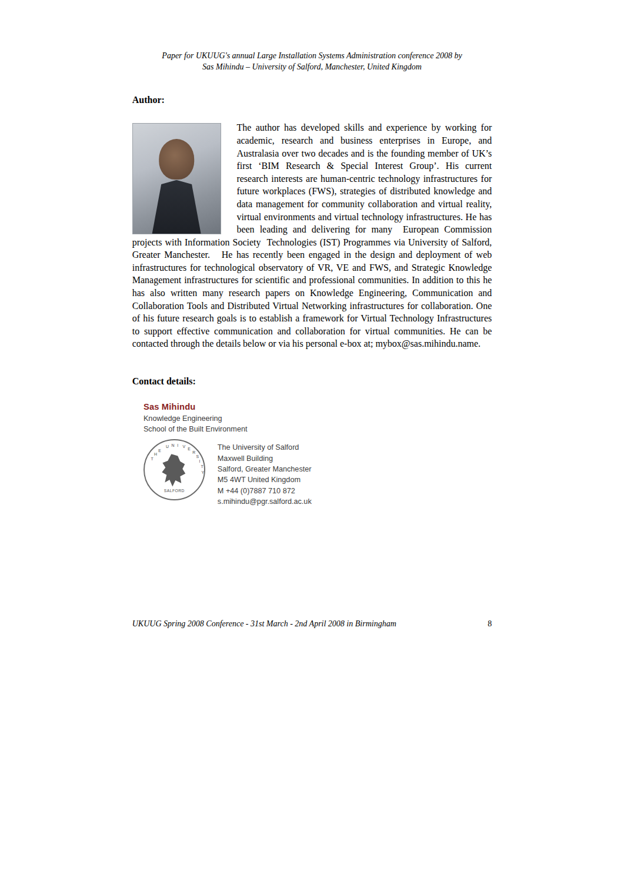Paper for UKUUG's annual Large Installation Systems Administration conference 2008 by
Sas Mihindu – University of Salford, Manchester, United Kingdom
Author:
The author has developed skills and experience by working for academic, research and business enterprises in Europe, and Australasia over two decades and is the founding member of UK’s first ‘BIM Research & Special Interest Group’. His current research interests are human-centric technology infrastructures for future workplaces (FWS), strategies of distributed knowledge and data management for community collaboration and virtual reality, virtual environments and virtual technology infrastructures. He has been leading and delivering for many European Commission projects with Information Society Technologies (IST) Programmes via University of Salford, Greater Manchester. He has recently been engaged in the design and deployment of web infrastructures for technological observatory of VR, VE and FWS, and Strategic Knowledge Management infrastructures for scientific and professional communities. In addition to this he has also written many research papers on Knowledge Engineering, Communication and Collaboration Tools and Distributed Virtual Networking infrastructures for collaboration. One of his future research goals is to establish a framework for Virtual Technology Infrastructures to support effective communication and collaboration for virtual communities. He can be contacted through the details below or via his personal e-box at; mybox@sas.mihindu.name.
Contact details:
Sas Mihindu
Knowledge Engineering
School of the Built Environment
T H E U N I V E R S I T Y
SALFORD
The University of Salford
Maxwell Building
Salford, Greater Manchester
M5 4WT United Kingdom
M +44 (0)7887 710 872
s.mihindu@pgr.salford.ac.uk
UKUUG Spring 2008 Conference - 31st March - 2nd April 2008 in Birmingham 8